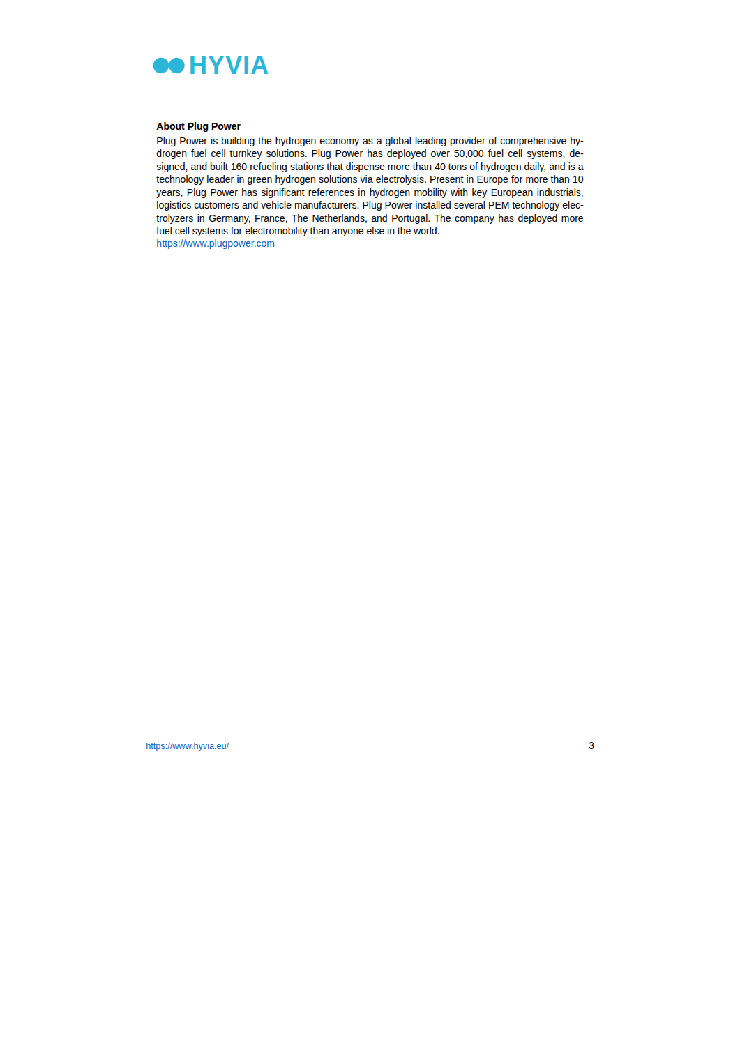HYVIA
About Plug Power
Plug Power is building the hydrogen economy as a global leading provider of comprehensive hydrogen fuel cell turnkey solutions. Plug Power has deployed over 50,000 fuel cell systems, designed, and built 160 refueling stations that dispense more than 40 tons of hydrogen daily, and is a technology leader in green hydrogen solutions via electrolysis. Present in Europe for more than 10 years, Plug Power has significant references in hydrogen mobility with key European industrials, logistics customers and vehicle manufacturers. Plug Power installed several PEM technology electrolyzers in Germany, France, The Netherlands, and Portugal. The company has deployed more fuel cell systems for electromobility than anyone else in the world.
https://www.plugpower.com
https://www.hyvia.eu/ 3